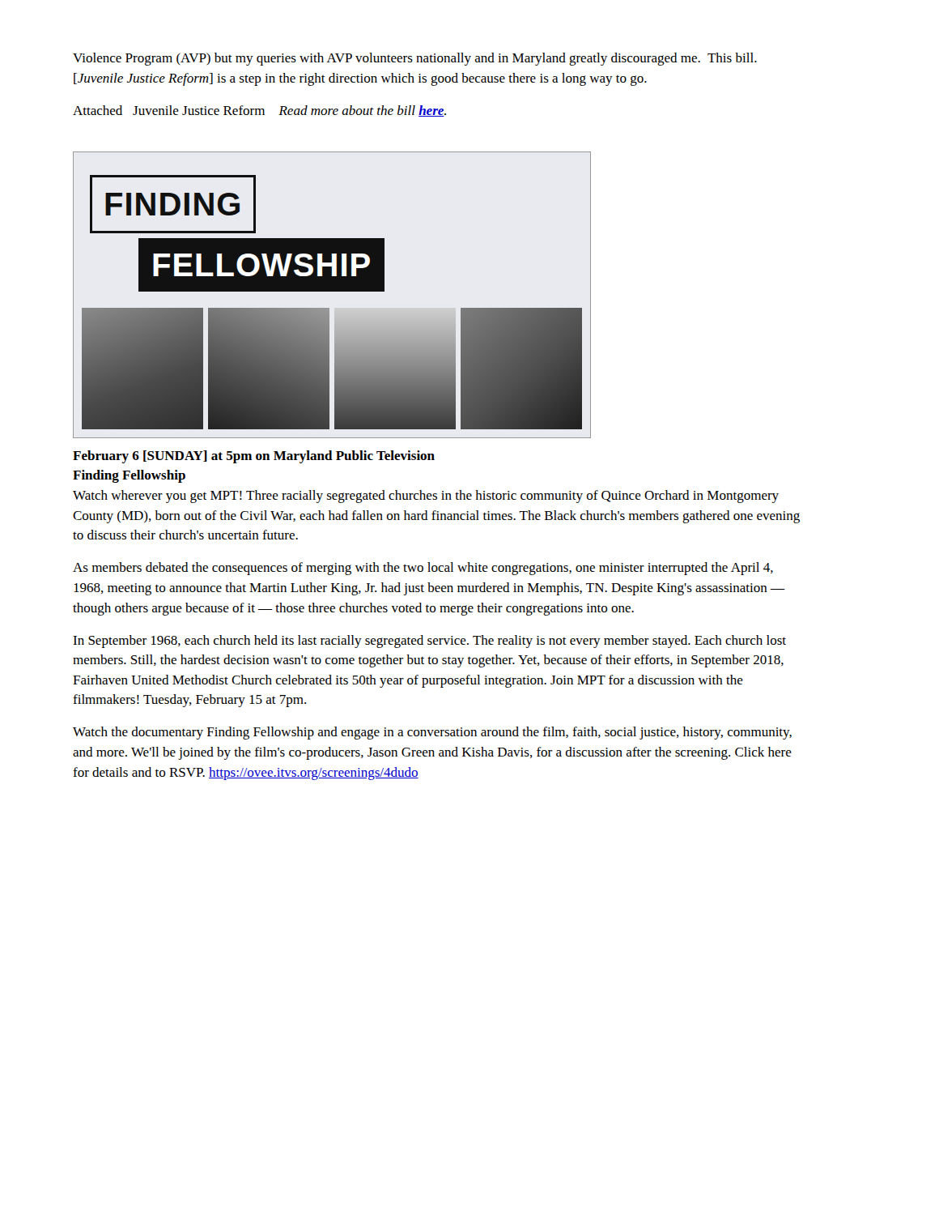Violence Program (AVP) but my queries with AVP volunteers nationally and in Maryland greatly discouraged me. This bill. [Juvenile Justice Reform] is a step in the right direction which is good because there is a long way to go.
Attached Juvenile Justice Reform Read more about the bill here.
FINDING
FELLOWSHIP
February 6 [SUNDAY] at 5pm on Maryland Public Television
Finding Fellowship
Watch wherever you get MPT! Three racially segregated churches in the historic community of Quince Orchard in Montgomery County (MD), born out of the Civil War, each had fallen on hard financial times. The Black church's members gathered one evening to discuss their church's uncertain future.
As members debated the consequences of merging with the two local white congregations, one minister interrupted the April 4, 1968, meeting to announce that Martin Luther King, Jr. had just been murdered in Memphis, TN. Despite King's assassination — though others argue because of it — those three churches voted to merge their congregations into one.
In September 1968, each church held its last racially segregated service. The reality is not every member stayed. Each church lost members. Still, the hardest decision wasn't to come together but to stay together. Yet, because of their efforts, in September 2018, Fairhaven United Methodist Church celebrated its 50th year of purposeful integration. Join MPT for a discussion with the filmmakers! Tuesday, February 15 at 7pm.
Watch the documentary Finding Fellowship and engage in a conversation around the film, faith, social justice, history, community, and more. We'll be joined by the film's co-producers, Jason Green and Kisha Davis, for a discussion after the screening. Click here for details and to RSVP. https://ovee.itvs.org/screenings/4dudo